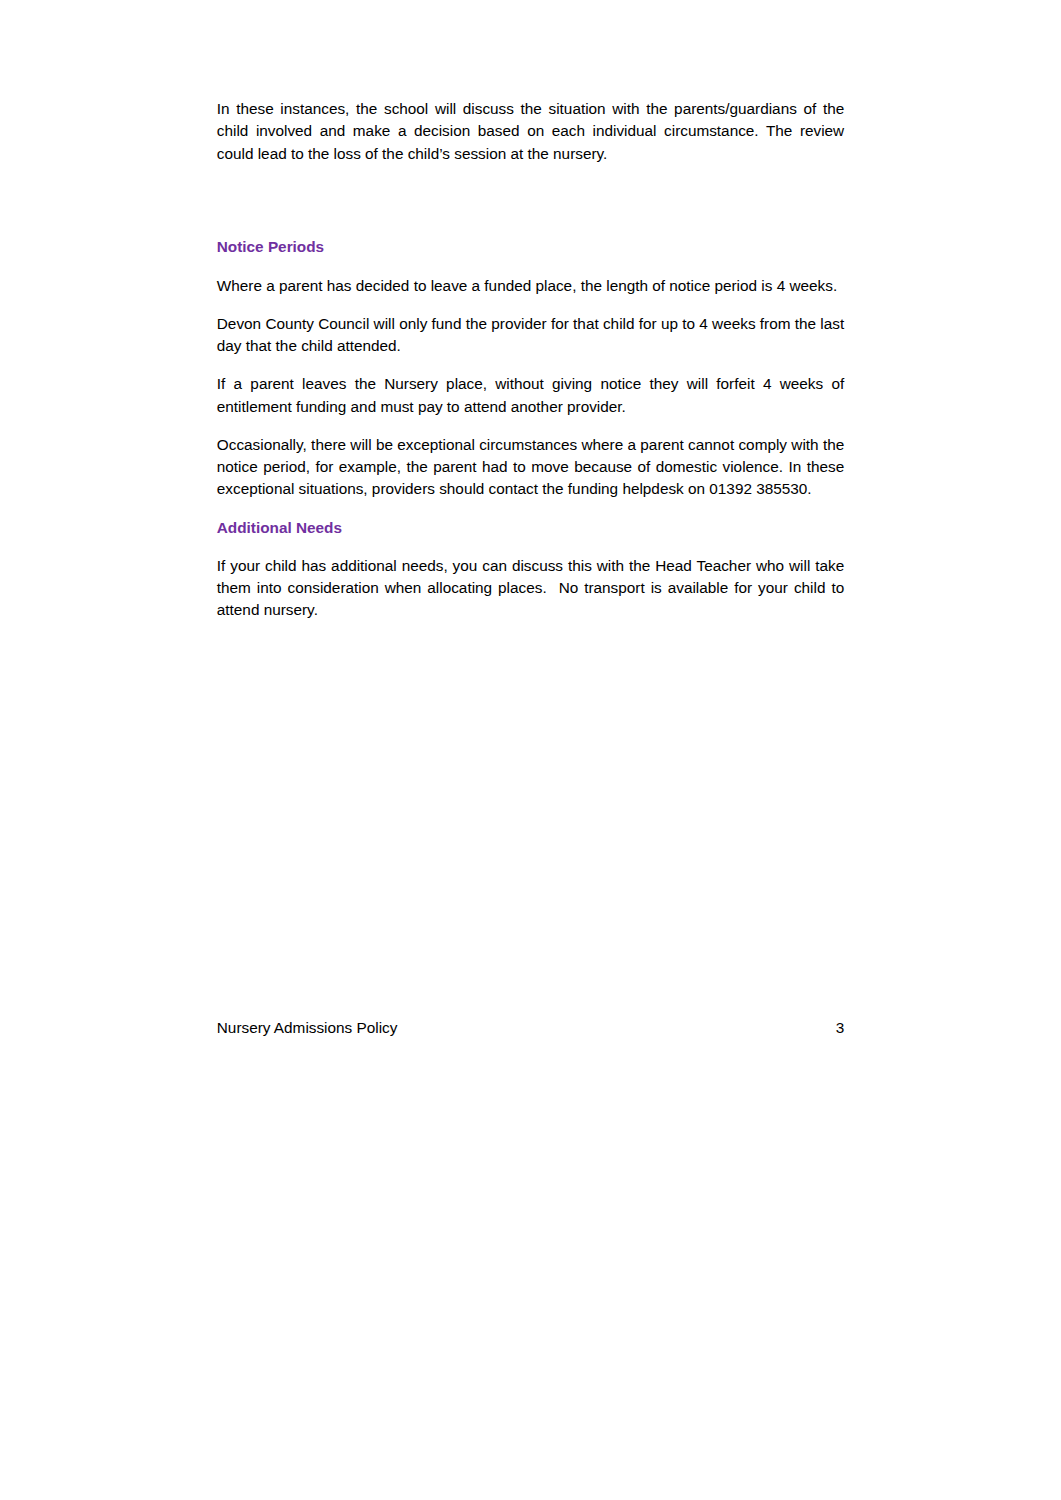In these instances, the school will discuss the situation with the parents/guardians of the child involved and make a decision based on each individual circumstance. The review could lead to the loss of the child’s session at the nursery.
Notice Periods
Where a parent has decided to leave a funded place, the length of notice period is 4 weeks.
Devon County Council will only fund the provider for that child for up to 4 weeks from the last day that the child attended.
If a parent leaves the Nursery place, without giving notice they will forfeit 4 weeks of entitlement funding and must pay to attend another provider.
Occasionally, there will be exceptional circumstances where a parent cannot comply with the notice period, for example, the parent had to move because of domestic violence. In these exceptional situations, providers should contact the funding helpdesk on 01392 385530.
Additional Needs
If your child has additional needs, you can discuss this with the Head Teacher who will take them into consideration when allocating places. No transport is available for your child to attend nursery.
Nursery Admissions Policy
3